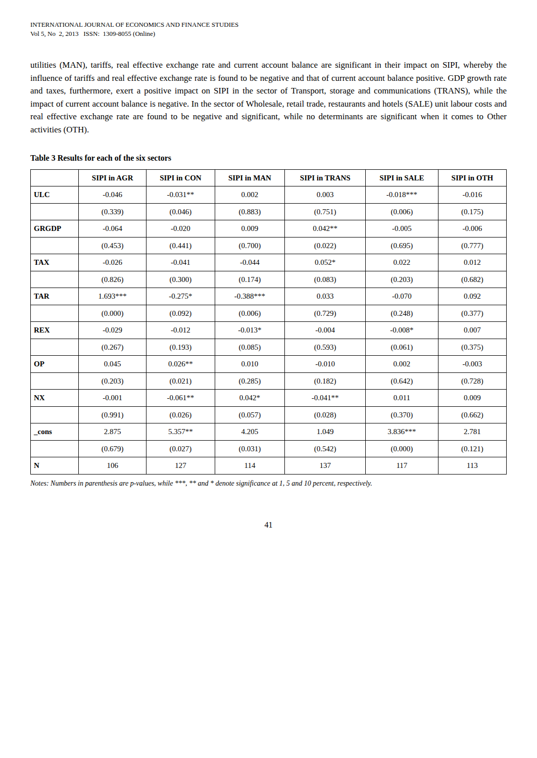INTERNATIONAL JOURNAL OF ECONOMICS AND FINANCE STUDIES
Vol 5, No 2, 2013 ISSN: 1309-8055 (Online)
utilities (MAN), tariffs, real effective exchange rate and current account balance are significant in their impact on SIPI, whereby the influence of tariffs and real effective exchange rate is found to be negative and that of current account balance positive. GDP growth rate and taxes, furthermore, exert a positive impact on SIPI in the sector of Transport, storage and communications (TRANS), while the impact of current account balance is negative. In the sector of Wholesale, retail trade, restaurants and hotels (SALE) unit labour costs and real effective exchange rate are found to be negative and significant, while no determinants are significant when it comes to Other activities (OTH).
Table 3 Results for each of the six sectors
| | SIPI in AGR | SIPI in CON | SIPI in MAN | SIPI in TRANS | SIPI in SALE | SIPI in OTH |
| --- | --- | --- | --- | --- | --- | --- |
| ULC | -0.046 | -0.031** | 0.002 | 0.003 | -0.018*** | -0.016 |
| | (0.339) | (0.046) | (0.883) | (0.751) | (0.006) | (0.175) |
| GRGDP | -0.064 | -0.020 | 0.009 | 0.042** | -0.005 | -0.006 |
| | (0.453) | (0.441) | (0.700) | (0.022) | (0.695) | (0.777) |
| TAX | -0.026 | -0.041 | -0.044 | 0.052* | 0.022 | 0.012 |
| | (0.826) | (0.300) | (0.174) | (0.083) | (0.203) | (0.682) |
| TAR | 1.693*** | -0.275* | -0.388*** | 0.033 | -0.070 | 0.092 |
| | (0.000) | (0.092) | (0.006) | (0.729) | (0.248) | (0.377) |
| REX | -0.029 | -0.012 | -0.013* | -0.004 | -0.008* | 0.007 |
| | (0.267) | (0.193) | (0.085) | (0.593) | (0.061) | (0.375) |
| OP | 0.045 | 0.026** | 0.010 | -0.010 | 0.002 | -0.003 |
| | (0.203) | (0.021) | (0.285) | (0.182) | (0.642) | (0.728) |
| NX | -0.001 | -0.061** | 0.042* | -0.041** | 0.011 | 0.009 |
| | (0.991) | (0.026) | (0.057) | (0.028) | (0.370) | (0.662) |
| _cons | 2.875 | 5.357** | 4.205 | 1.049 | 3.836*** | 2.781 |
| | (0.679) | (0.027) | (0.031) | (0.542) | (0.000) | (0.121) |
| N | 106 | 127 | 114 | 137 | 117 | 113 |
Notes: Numbers in parenthesis are p-values, while ***, ** and * denote significance at 1, 5 and 10 percent, respectively.
41